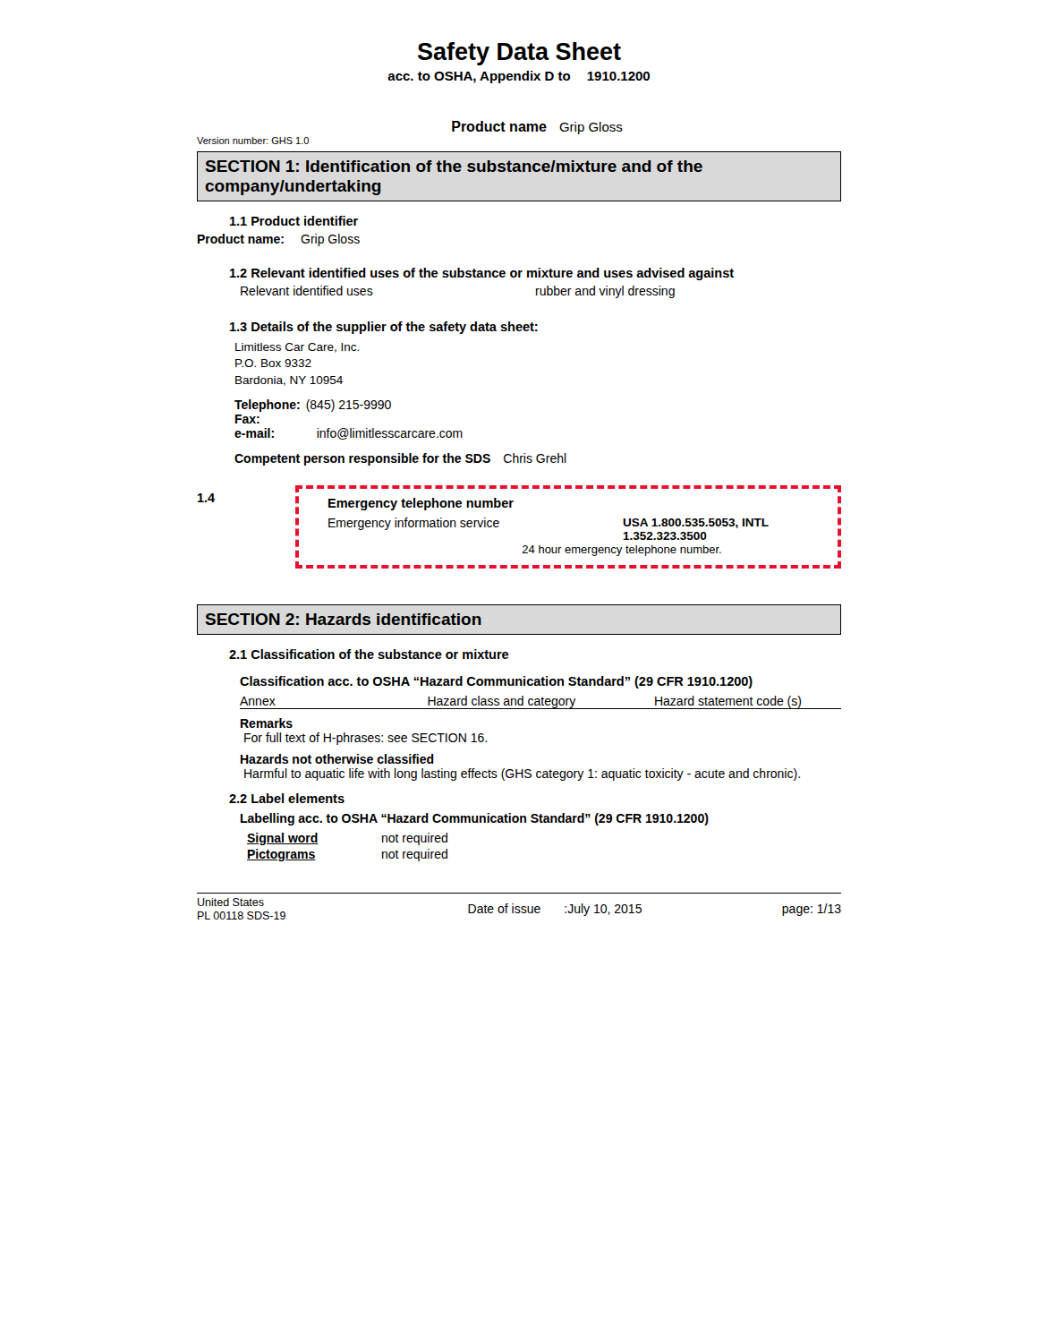Safety Data Sheet
acc. to OSHA, Appendix D to 1910.1200
Product nameGrip Gloss
Version number: GHS 1.0
SECTION 1: Identification of the substance/mixture and of the company/undertaking
1.1 Product identifier
Product name: Grip Gloss
1.2 Relevant identified uses of the substance or mixture and uses advised against
Relevant identified uses rubber and vinyl dressing
1.3 Details of the supplier of the safety data sheet:
Limitless Car Care, Inc.
P.O. Box 9332
Bardonia, NY 10954
| Telephone: | (845) 215-9990 |
| Fax: | |
| e-mail: | info@limitlesscarcare.com |
Competent person responsible for the SDS Chris Grehl
1.4
Emergency telephone number
Emergency information service USA 1.800.535.5053, INTL 1.352.323.3500
24 hour emergency telephone number.
SECTION 2: Hazards identification
2.1 Classification of the substance or mixture
Classification acc. to OSHA “Hazard Communication Standard” (29 CFR 1910.1200)
Annex
Hazard class and category
Hazard statement code (s)
Remarks
For full text of H-phrases: see SECTION 16.
Hazards not otherwise classified
Harmful to aquatic life with long lasting effects (GHS category 1: aquatic toxicity - acute and chronic).
2.2 Label elements
Labelling acc. to OSHA “Hazard Communication Standard” (29 CFR 1910.1200)
Signal word not required
Pictograms not required
United States
PL 00118 SDS-19
Date of issue:July 10, 2015
page: 1/13